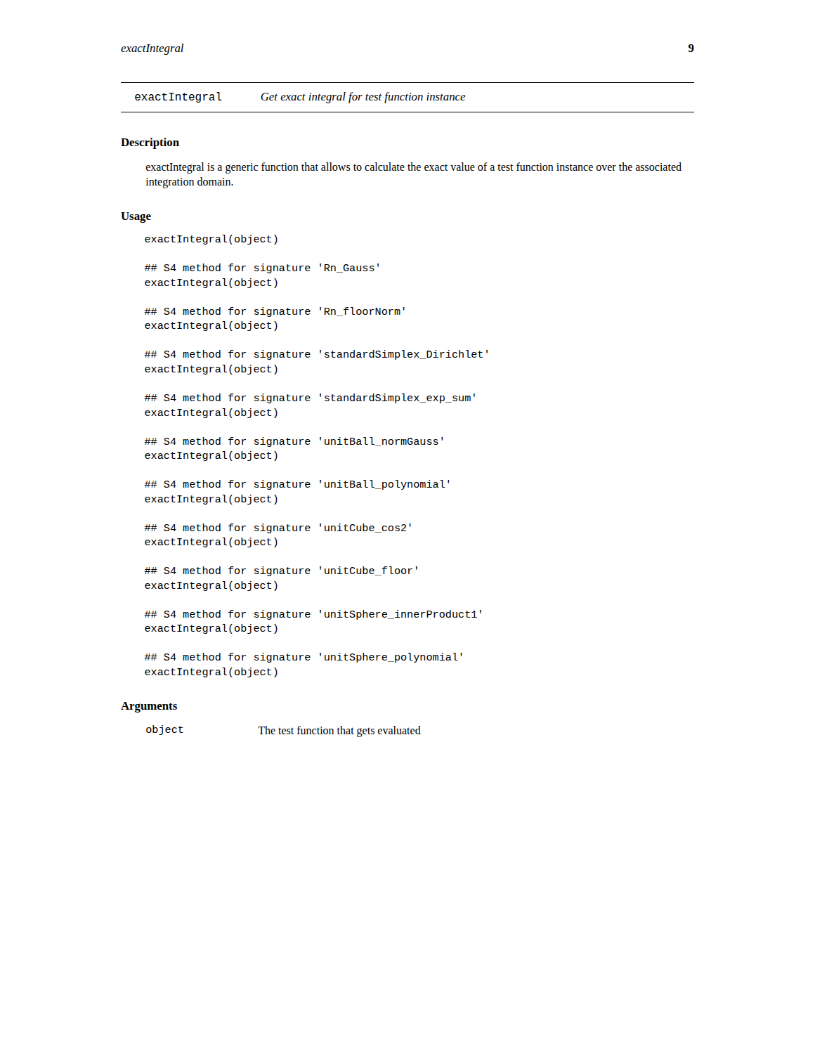exactIntegral 9
exactIntegral
Get exact integral for test function instance
Description
exactIntegral is a generic function that allows to calculate the exact value of a test function instance over the associated integration domain.
Usage
exactIntegral(object)

## S4 method for signature 'Rn_Gauss'
exactIntegral(object)

## S4 method for signature 'Rn_floorNorm'
exactIntegral(object)

## S4 method for signature 'standardSimplex_Dirichlet'
exactIntegral(object)

## S4 method for signature 'standardSimplex_exp_sum'
exactIntegral(object)

## S4 method for signature 'unitBall_normGauss'
exactIntegral(object)

## S4 method for signature 'unitBall_polynomial'
exactIntegral(object)

## S4 method for signature 'unitCube_cos2'
exactIntegral(object)

## S4 method for signature 'unitCube_floor'
exactIntegral(object)

## S4 method for signature 'unitSphere_innerProduct1'
exactIntegral(object)

## S4 method for signature 'unitSphere_polynomial'
exactIntegral(object)
Arguments
object
The test function that gets evaluated